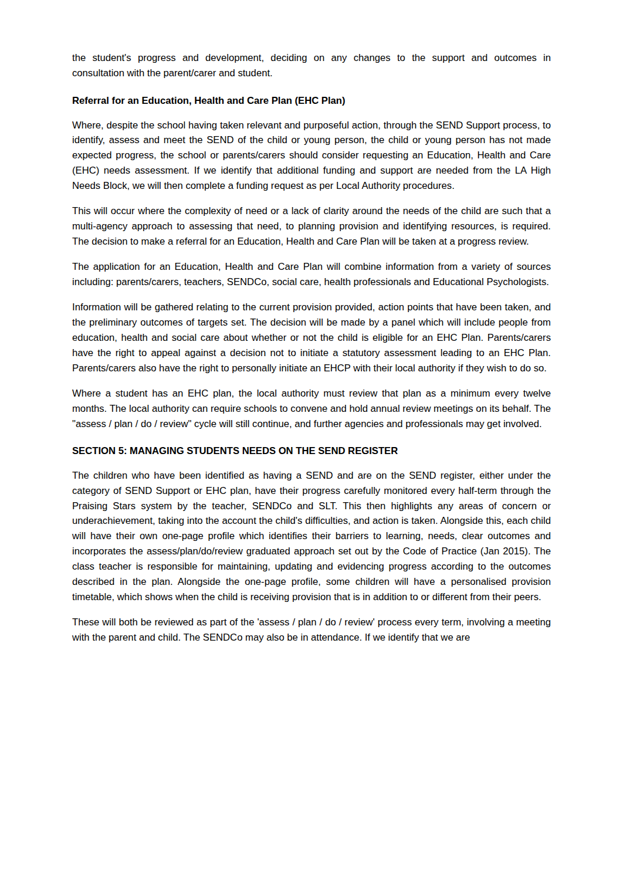the student's progress and development, deciding on any changes to the support and outcomes in consultation with the parent/carer and student.
Referral for an Education, Health and Care Plan (EHC Plan)
Where, despite the school having taken relevant and purposeful action, through the SEND Support process, to identify, assess and meet the SEND of the child or young person, the child or young person has not made expected progress, the school or parents/carers should consider requesting an Education, Health and Care (EHC) needs assessment. If we identify that additional funding and support are needed from the LA High Needs Block, we will then complete a funding request as per Local Authority procedures.
This will occur where the complexity of need or a lack of clarity around the needs of the child are such that a multi-agency approach to assessing that need, to planning provision and identifying resources, is required. The decision to make a referral for an Education, Health and Care Plan will be taken at a progress review.
The application for an Education, Health and Care Plan will combine information from a variety of sources including: parents/carers, teachers, SENDCo, social care, health professionals and Educational Psychologists.
Information will be gathered relating to the current provision provided, action points that have been taken, and the preliminary outcomes of targets set. The decision will be made by a panel which will include people from education, health and social care about whether or not the child is eligible for an EHC Plan. Parents/carers have the right to appeal against a decision not to initiate a statutory assessment leading to an EHC Plan. Parents/carers also have the right to personally initiate an EHCP with their local authority if they wish to do so.
Where a student has an EHC plan, the local authority must review that plan as a minimum every twelve months. The local authority can require schools to convene and hold annual review meetings on its behalf. The "assess / plan / do / review" cycle will still continue, and further agencies and professionals may get involved.
SECTION 5: MANAGING STUDENTS NEEDS ON THE SEND REGISTER
The children who have been identified as having a SEND and are on the SEND register, either under the category of SEND Support or EHC plan, have their progress carefully monitored every half-term through the Praising Stars system by the teacher, SENDCo and SLT. This then highlights any areas of concern or underachievement, taking into the account the child's difficulties, and action is taken. Alongside this, each child will have their own one-page profile which identifies their barriers to learning, needs, clear outcomes and incorporates the assess/plan/do/review graduated approach set out by the Code of Practice (Jan 2015). The class teacher is responsible for maintaining, updating and evidencing progress according to the outcomes described in the plan. Alongside the one-page profile, some children will have a personalised provision timetable, which shows when the child is receiving provision that is in addition to or different from their peers.
These will both be reviewed as part of the 'assess / plan / do / review' process every term, involving a meeting with the parent and child. The SENDCo may also be in attendance. If we identify that we are